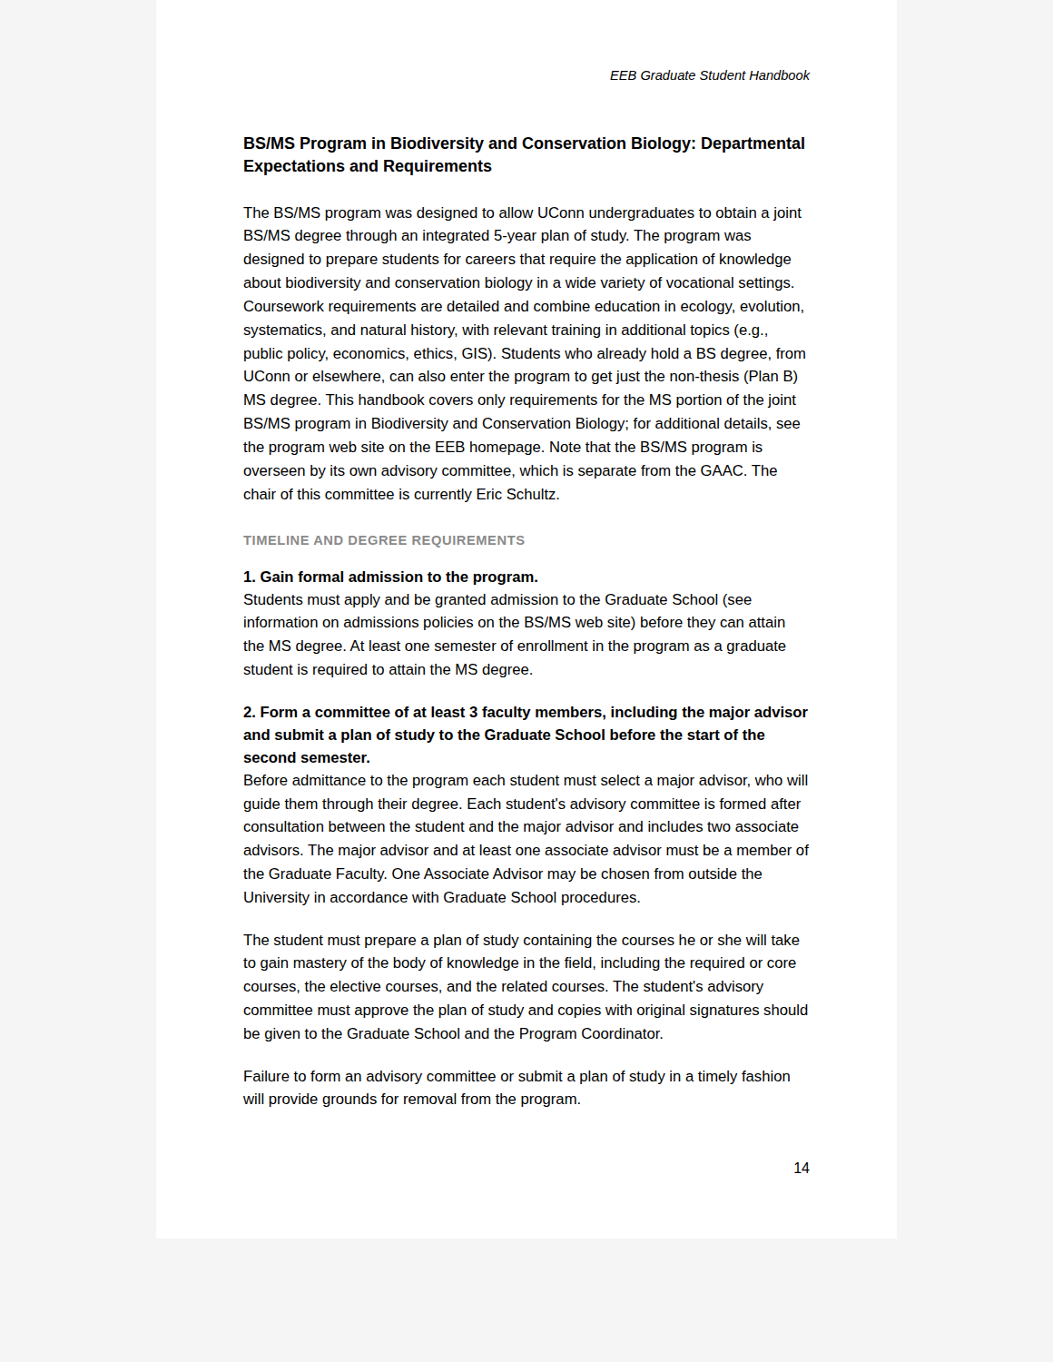EEB Graduate Student Handbook
BS/MS Program in Biodiversity and Conservation Biology: Departmental Expectations and Requirements
The BS/MS program was designed to allow UConn undergraduates to obtain a joint BS/MS degree through an integrated 5-year plan of study. The program was designed to prepare students for careers that require the application of knowledge about biodiversity and conservation biology in a wide variety of vocational settings. Coursework requirements are detailed and combine education in ecology, evolution, systematics, and natural history, with relevant training in additional topics (e.g., public policy, economics, ethics, GIS). Students who already hold a BS degree, from UConn or elsewhere, can also enter the program to get just the non-thesis (Plan B) MS degree. This handbook covers only requirements for the MS portion of the joint BS/MS program in Biodiversity and Conservation Biology; for additional details, see the program web site on the EEB homepage. Note that the BS/MS program is overseen by its own advisory committee, which is separate from the GAAC. The chair of this committee is currently Eric Schultz.
TIMELINE AND DEGREE REQUIREMENTS
1. Gain formal admission to the program.
Students must apply and be granted admission to the Graduate School (see information on admissions policies on the BS/MS web site) before they can attain the MS degree. At least one semester of enrollment in the program as a graduate student is required to attain the MS degree.
2. Form a committee of at least 3 faculty members, including the major advisor and submit a plan of study to the Graduate School before the start of the second semester.
Before admittance to the program each student must select a major advisor, who will guide them through their degree. Each student's advisory committee is formed after consultation between the student and the major advisor and includes two associate advisors. The major advisor and at least one associate advisor must be a member of the Graduate Faculty. One Associate Advisor may be chosen from outside the University in accordance with Graduate School procedures.
The student must prepare a plan of study containing the courses he or she will take to gain mastery of the body of knowledge in the field, including the required or core courses, the elective courses, and the related courses. The student's advisory committee must approve the plan of study and copies with original signatures should be given to the Graduate School and the Program Coordinator.
Failure to form an advisory committee or submit a plan of study in a timely fashion will provide grounds for removal from the program.
14